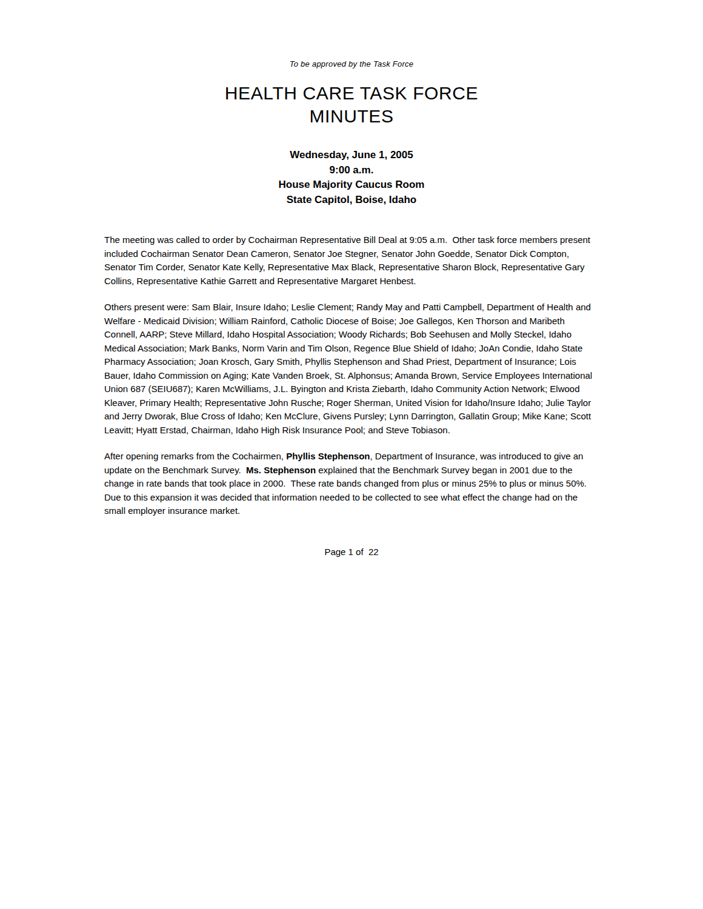To be approved by the Task Force
HEALTH CARE TASK FORCE
MINUTES
Wednesday, June 1, 2005
9:00 a.m.
House Majority Caucus Room
State Capitol, Boise, Idaho
The meeting was called to order by Cochairman Representative Bill Deal at 9:05 a.m. Other task force members present included Cochairman Senator Dean Cameron, Senator Joe Stegner, Senator John Goedde, Senator Dick Compton, Senator Tim Corder, Senator Kate Kelly, Representative Max Black, Representative Sharon Block, Representative Gary Collins, Representative Kathie Garrett and Representative Margaret Henbest.
Others present were: Sam Blair, Insure Idaho; Leslie Clement; Randy May and Patti Campbell, Department of Health and Welfare - Medicaid Division; William Rainford, Catholic Diocese of Boise; Joe Gallegos, Ken Thorson and Maribeth Connell, AARP; Steve Millard, Idaho Hospital Association; Woody Richards; Bob Seehusen and Molly Steckel, Idaho Medical Association; Mark Banks, Norm Varin and Tim Olson, Regence Blue Shield of Idaho; JoAn Condie, Idaho State Pharmacy Association; Joan Krosch, Gary Smith, Phyllis Stephenson and Shad Priest, Department of Insurance; Lois Bauer, Idaho Commission on Aging; Kate Vanden Broek, St. Alphonsus; Amanda Brown, Service Employees International Union 687 (SEIU687); Karen McWilliams, J.L. Byington and Krista Ziebarth, Idaho Community Action Network; Elwood Kleaver, Primary Health; Representative John Rusche; Roger Sherman, United Vision for Idaho/Insure Idaho; Julie Taylor and Jerry Dworak, Blue Cross of Idaho; Ken McClure, Givens Pursley; Lynn Darrington, Gallatin Group; Mike Kane; Scott Leavitt; Hyatt Erstad, Chairman, Idaho High Risk Insurance Pool; and Steve Tobiason.
After opening remarks from the Cochairmen, Phyllis Stephenson, Department of Insurance, was introduced to give an update on the Benchmark Survey. Ms. Stephenson explained that the Benchmark Survey began in 2001 due to the change in rate bands that took place in 2000. These rate bands changed from plus or minus 25% to plus or minus 50%. Due to this expansion it was decided that information needed to be collected to see what effect the change had on the small employer insurance market.
Page 1 of 22